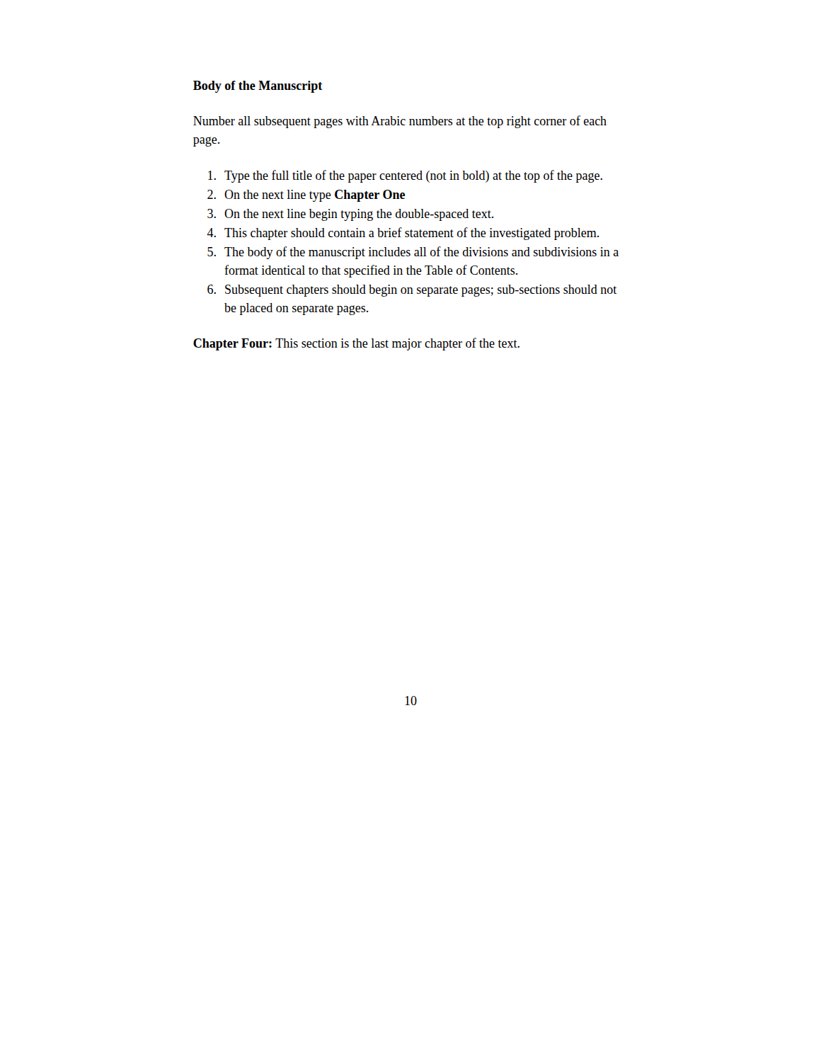Body of the Manuscript
Number all subsequent pages with Arabic numbers at the top right corner of each page.
Type the full title of the paper centered (not in bold) at the top of the page.
On the next line type Chapter One
On the next line begin typing the double-spaced text.
This chapter should contain a brief statement of the investigated problem.
The body of the manuscript includes all of the divisions and subdivisions in a format identical to that specified in the Table of Contents.
Subsequent chapters should begin on separate pages; sub-sections should not be placed on separate pages.
Chapter Four: This section is the last major chapter of the text.
10